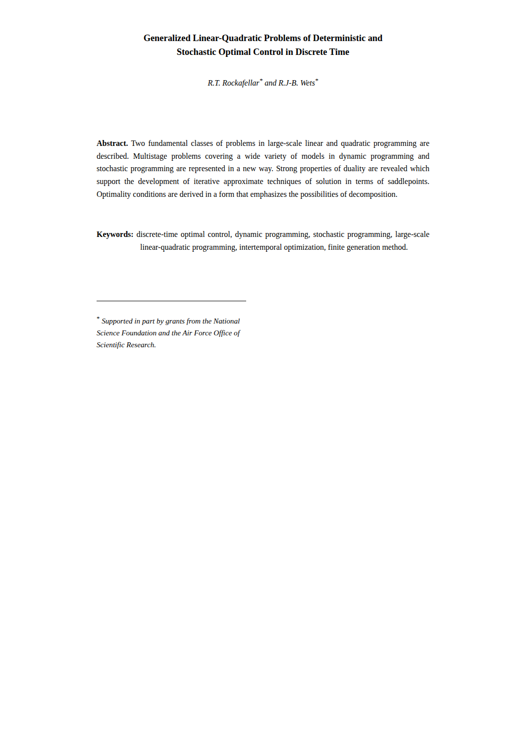Generalized Linear-Quadratic Problems of Deterministic and
Stochastic Optimal Control in Discrete Time
R.T. Rockafellar* and R.J-B. Wets*
Abstract. Two fundamental classes of problems in large-scale linear and quadratic programming are described. Multistage problems covering a wide variety of models in dynamic programming and stochastic programming are represented in a new way. Strong properties of duality are revealed which support the development of iterative approximate techniques of solution in terms of saddlepoints. Optimality conditions are derived in a form that emphasizes the possibilities of decomposition.
Keywords: discrete-time optimal control, dynamic programming, stochastic programming, large-scale linear-quadratic programming, intertemporal optimization, finite generation method.
* Supported in part by grants from the National Science Foundation and the Air Force Office of Scientific Research.